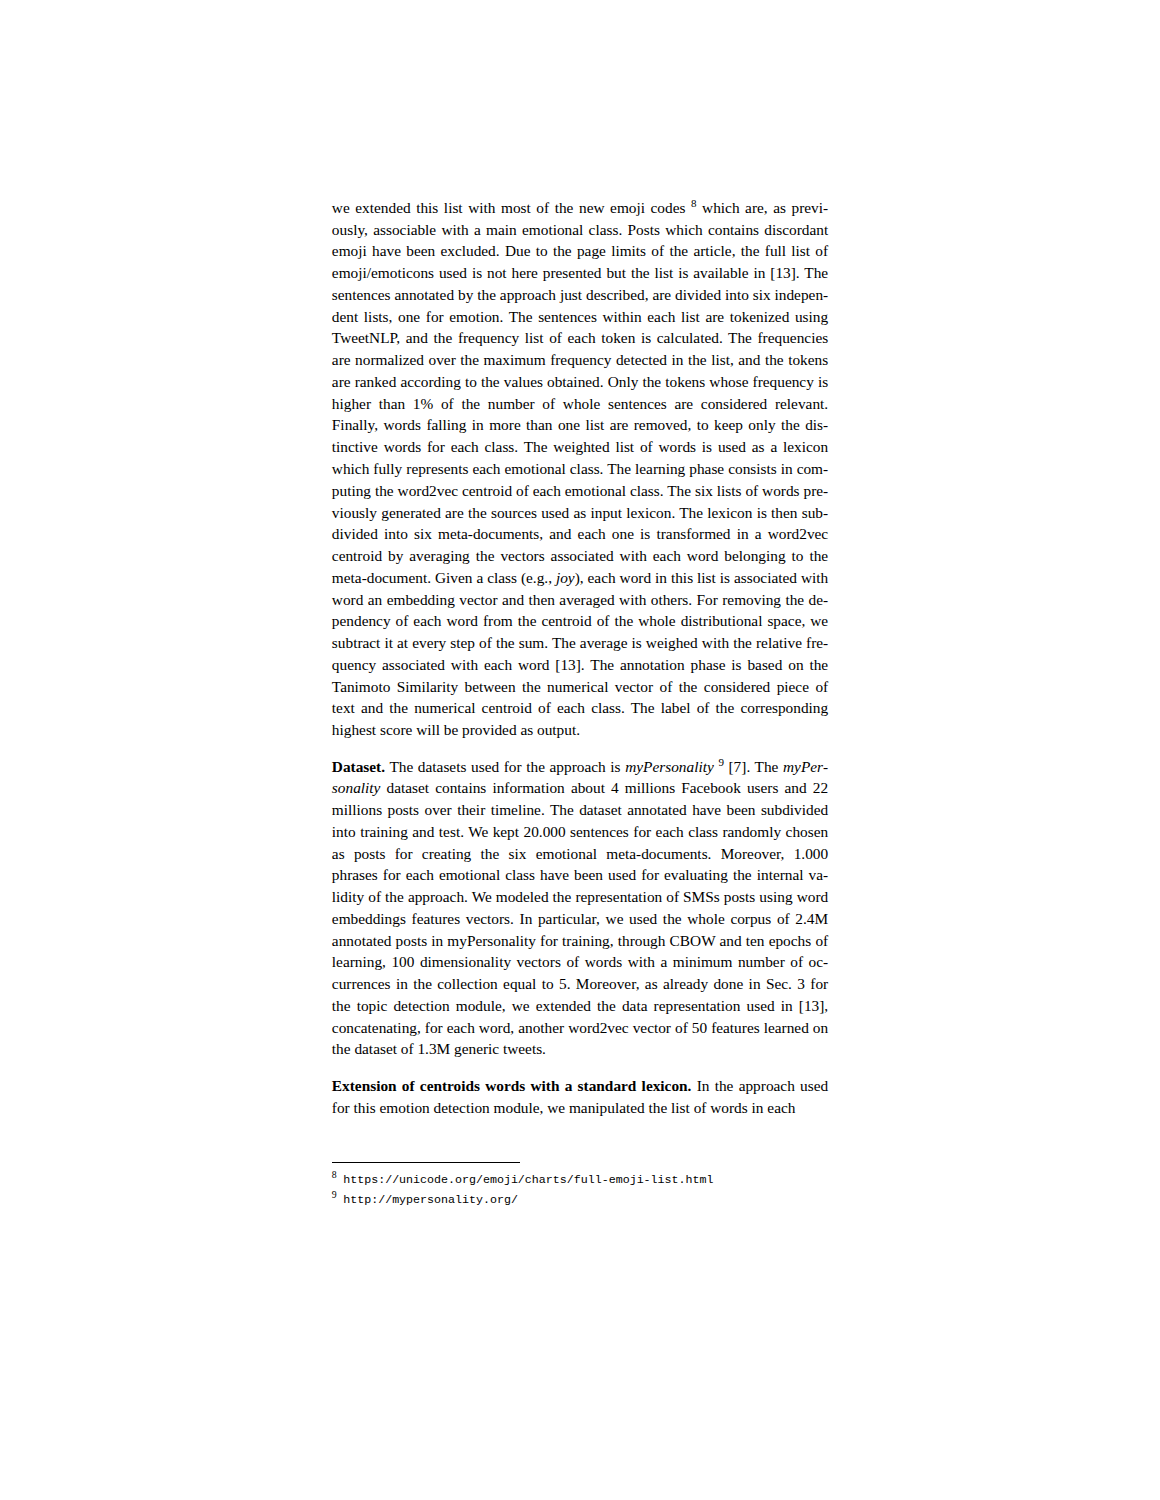we extended this list with most of the new emoji codes 8 which are, as previously, associable with a main emotional class. Posts which contains discordant emoji have been excluded. Due to the page limits of the article, the full list of emoji/emoticons used is not here presented but the list is available in [13]. The sentences annotated by the approach just described, are divided into six independent lists, one for emotion. The sentences within each list are tokenized using TweetNLP, and the frequency list of each token is calculated. The frequencies are normalized over the maximum frequency detected in the list, and the tokens are ranked according to the values obtained. Only the tokens whose frequency is higher than 1% of the number of whole sentences are considered relevant. Finally, words falling in more than one list are removed, to keep only the distinctive words for each class. The weighted list of words is used as a lexicon which fully represents each emotional class. The learning phase consists in computing the word2vec centroid of each emotional class. The six lists of words previously generated are the sources used as input lexicon. The lexicon is then subdivided into six meta-documents, and each one is transformed in a word2vec centroid by averaging the vectors associated with each word belonging to the meta-document. Given a class (e.g., joy), each word in this list is associated with word an embedding vector and then averaged with others. For removing the dependency of each word from the centroid of the whole distributional space, we subtract it at every step of the sum. The average is weighed with the relative frequency associated with each word [13]. The annotation phase is based on the Tanimoto Similarity between the numerical vector of the considered piece of text and the numerical centroid of each class. The label of the corresponding highest score will be provided as output.
Dataset. The datasets used for the approach is myPersonality 9 [7]. The myPersonality dataset contains information about 4 millions Facebook users and 22 millions posts over their timeline. The dataset annotated have been subdivided into training and test. We kept 20.000 sentences for each class randomly chosen as posts for creating the six emotional meta-documents. Moreover, 1.000 phrases for each emotional class have been used for evaluating the internal validity of the approach. We modeled the representation of SMSs posts using word embeddings features vectors. In particular, we used the whole corpus of 2.4M annotated posts in myPersonality for training, through CBOW and ten epochs of learning, 100 dimensionality vectors of words with a minimum number of occurrences in the collection equal to 5. Moreover, as already done in Sec. 3 for the topic detection module, we extended the data representation used in [13], concatenating, for each word, another word2vec vector of 50 features learned on the dataset of 1.3M generic tweets.
Extension of centroids words with a standard lexicon. In the approach used for this emotion detection module, we manipulated the list of words in each
8 https://unicode.org/emoji/charts/full-emoji-list.html
9 http://mypersonality.org/